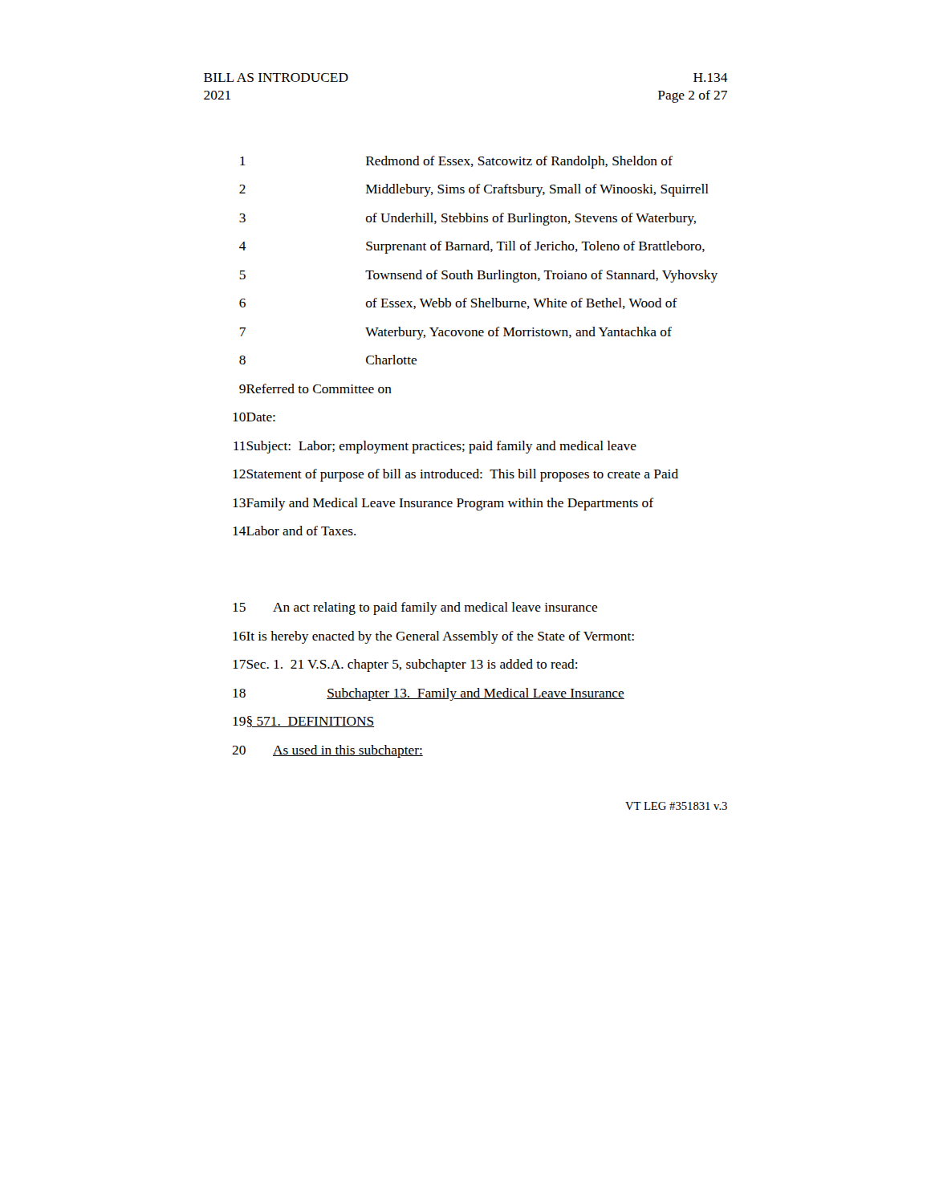| BILL AS INTRODUCED | H.134 |
| 2021 | Page 2 of 27 |
| 1 | Redmond of Essex, Satcowitz of Randolph, Sheldon of |
| 2 | Middlebury, Sims of Craftsbury, Small of Winooski, Squirrell |
| 3 | of Underhill, Stebbins of Burlington, Stevens of Waterbury, |
| 4 | Surprenant of Barnard, Till of Jericho, Toleno of Brattleboro, |
| 5 | Townsend of South Burlington, Troiano of Stannard, Vyhovsky |
| 6 | of Essex, Webb of Shelburne, White of Bethel, Wood of |
| 7 | Waterbury, Yacovone of Morristown, and Yantachka of |
| 8 | Charlotte |
| 9 | Referred to Committee on |
| 10 | Date: |
| 11 | Subject: Labor; employment practices; paid family and medical leave |
| 12 | Statement of purpose of bill as introduced: This bill proposes to create a Paid |
| 13 | Family and Medical Leave Insurance Program within the Departments of |
| 14 | Labor and of Taxes. |
| 15 | An act relating to paid family and medical leave insurance |
| 16 | It is hereby enacted by the General Assembly of the State of Vermont: |
| 17 | Sec. 1. 21 V.S.A. chapter 5, subchapter 13 is added to read: |
| 18 | Subchapter 13. Family and Medical Leave Insurance |
| 19 | § 571. DEFINITIONS |
| 20 | As used in this subchapter: |
VT LEG #351831 v.3